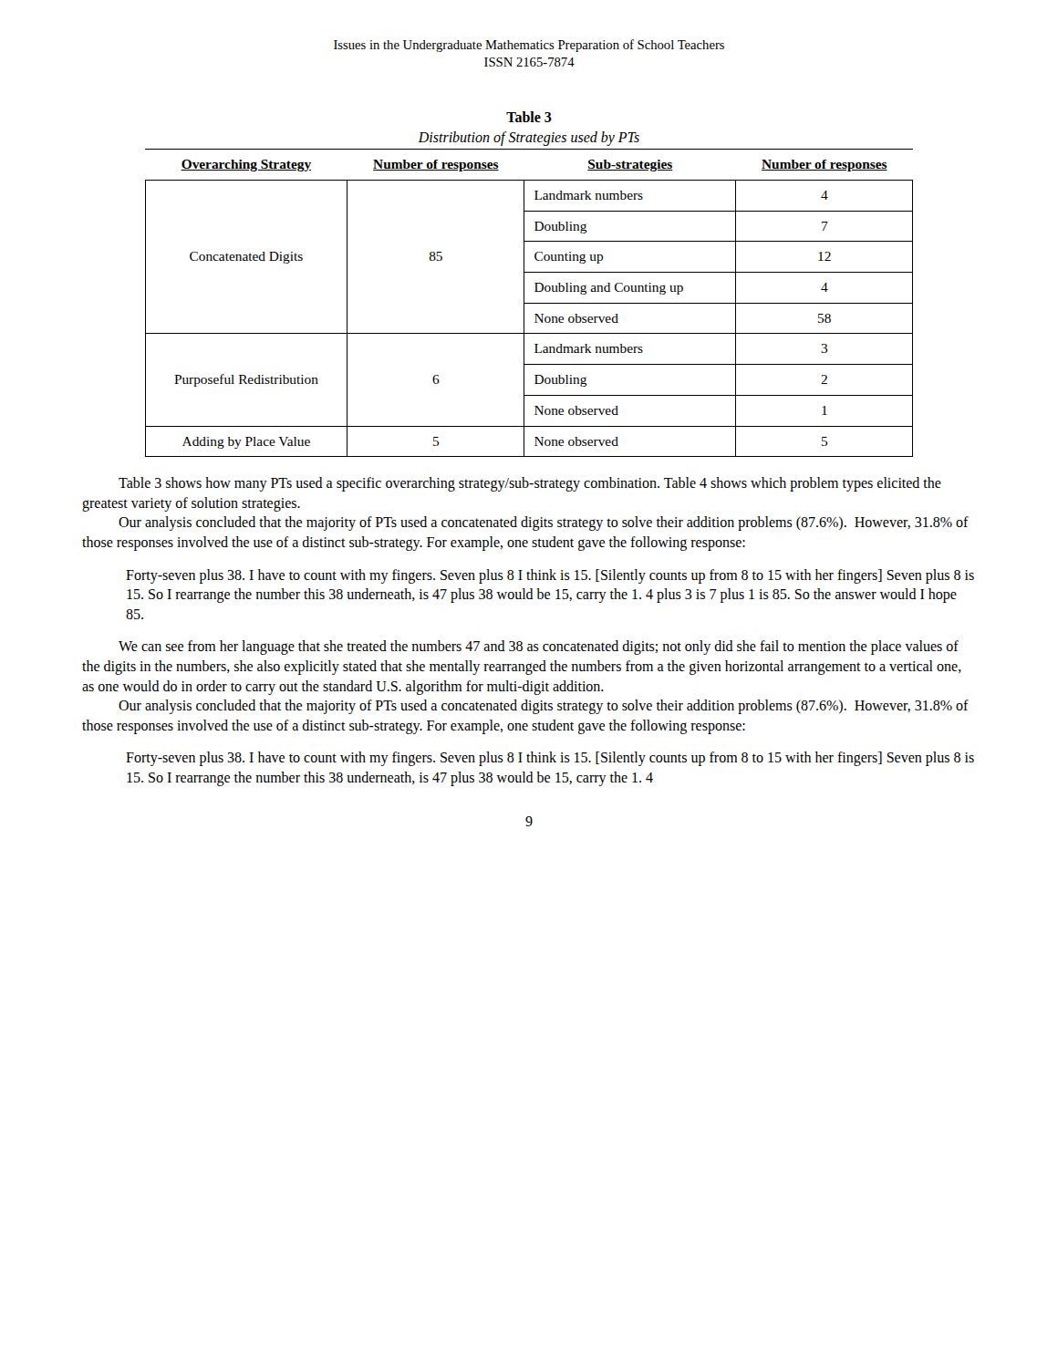Issues in the Undergraduate Mathematics Preparation of School Teachers
ISSN 2165-7874
Table 3
Distribution of Strategies used by PTs
| Overarching Strategy | Number of responses | Sub-strategies | Number of responses |
| --- | --- | --- | --- |
| Concatenated Digits | 85 | Landmark numbers | 4 |
| Doubling | 7 |
| Counting up | 12 |
| Doubling and Counting up | 4 |
| None observed | 58 |
| Purposeful Redistribution | 6 | Landmark numbers | 3 |
| Doubling | 2 |
| None observed | 1 |
| Adding by Place Value | 5 | None observed | 5 |
Table 3 shows how many PTs used a specific overarching strategy/sub-strategy combination. Table 4 shows which problem types elicited the greatest variety of solution strategies.
Our analysis concluded that the majority of PTs used a concatenated digits strategy to solve their addition problems (87.6%). However, 31.8% of those responses involved the use of a distinct sub-strategy. For example, one student gave the following response:
Forty-seven plus 38. I have to count with my fingers. Seven plus 8 I think is 15. [Silently counts up from 8 to 15 with her fingers] Seven plus 8 is 15. So I rearrange the number this 38 underneath, is 47 plus 38 would be 15, carry the 1. 4 plus 3 is 7 plus 1 is 85. So the answer would I hope 85.
We can see from her language that she treated the numbers 47 and 38 as concatenated digits; not only did she fail to mention the place values of the digits in the numbers, she also explicitly stated that she mentally rearranged the numbers from a the given horizontal arrangement to a vertical one, as one would do in order to carry out the standard U.S. algorithm for multi-digit addition.
Our analysis concluded that the majority of PTs used a concatenated digits strategy to solve their addition problems (87.6%). However, 31.8% of those responses involved the use of a distinct sub-strategy. For example, one student gave the following response:
Forty-seven plus 38. I have to count with my fingers. Seven plus 8 I think is 15. [Silently counts up from 8 to 15 with her fingers] Seven plus 8 is 15. So I rearrange the number this 38 underneath, is 47 plus 38 would be 15, carry the 1. 4
9